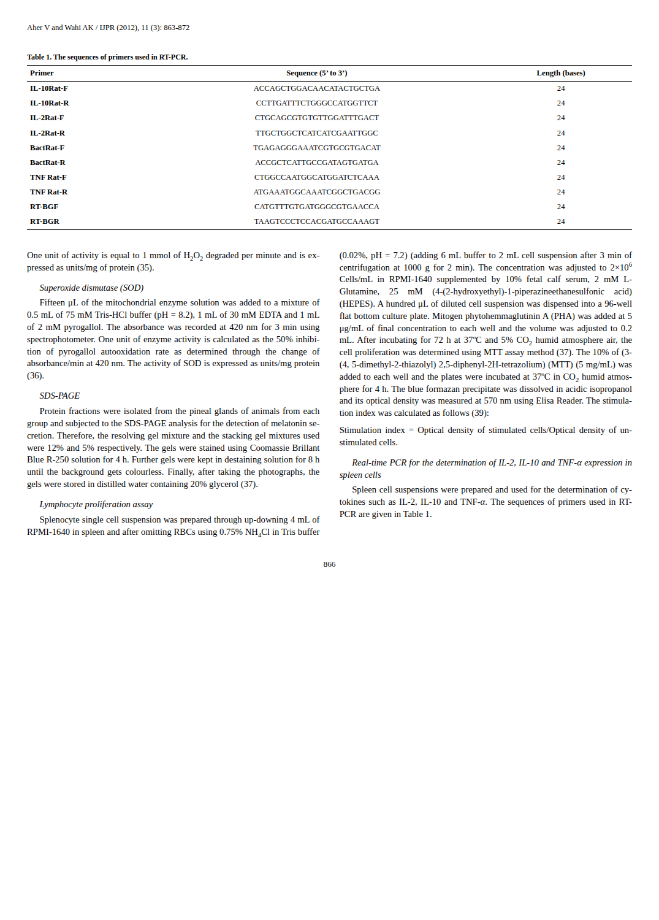Aher V and Wahi AK / IJPR (2012), 11 (3): 863-872
Table 1. The sequences of primers used in RT-PCR.
| Primer | Sequence (5’ to 3’) | Length (bases) |
| --- | --- | --- |
| IL-10Rat-F | ACCAGCTGGACAACATACTGCTGA | 24 |
| IL-10Rat-R | CCTTGATTTCTGGGCCATGGTTCT | 24 |
| IL-2Rat-F | CTGCAGCGTGTGTTGGATTTGACT | 24 |
| IL-2Rat-R | TTGCTGGCTCATCATCGAATTGGC | 24 |
| BactRat-F | TGAGAGGGAAATCGTGCGTGACAT | 24 |
| BactRat-R | ACCGCTCATTGCCGATAGTGATGA | 24 |
| TNF Rat-F | CTGGCCAATGGCATGGATCTCAAA | 24 |
| TNF Rat-R | ATGAAATGGCAAATCGGCTGACGG | 24 |
| RT-BGF | CATGTTTGTGATGGGCGTGAACCA | 24 |
| RT-BGR | TAAGTCCCTCCACGATGCCAAAGT | 24 |
One unit of activity is equal to 1 mmol of H2O2 degraded per minute and is expressed as units/mg of protein (35).
Superoxide dismutase (SOD)
Fifteen μL of the mitochondrial enzyme solution was added to a mixture of 0.5 mL of 75 mM Tris-HCl buffer (pH = 8.2), 1 mL of 30 mM EDTA and 1 mL of 2 mM pyrogallol. The absorbance was recorded at 420 nm for 3 min using spectrophotometer. One unit of enzyme activity is calculated as the 50% inhibition of pyrogallol autooxidation rate as determined through the change of absorbance/min at 420 nm. The activity of SOD is expressed as units/mg protein (36).
SDS-PAGE
Protein fractions were isolated from the pineal glands of animals from each group and subjected to the SDS-PAGE analysis for the detection of melatonin secretion. Therefore, the resolving gel mixture and the stacking gel mixtures used were 12% and 5% respectively. The gels were stained using Coomassie Brillant Blue R-250 solution for 4 h. Further gels were kept in destaining solution for 8 h until the background gets colourless. Finally, after taking the photographs, the gels were stored in distilled water containing 20% glycerol (37).
Lymphocyte proliferation assay
Splenocyte single cell suspension was prepared through up-downing 4 mL of RPMI-1640 in spleen and after omitting RBCs using 0.75% NH4Cl in Tris buffer (0.02%, pH = 7.2) (adding 6 mL buffer to 2 mL cell suspension after 3 min of centrifugation at 1000 g for 2 min). The concentration was adjusted to 2×106 Cells/mL in RPMI-1640 supplemented by 10% fetal calf serum, 2 mM L-Glutamine, 25 mM (4-(2-hydroxyethyl)-1-piperazineethanesulfonic acid) (HEPES). A hundred μL of diluted cell suspension was dispensed into a 96-well flat bottom culture plate. Mitogen phytohemmaglutinin A (PHA) was added at 5 μg/mL of final concentration to each well and the volume was adjusted to 0.2 mL. After incubating for 72 h at 37ºC and 5% CO2 humid atmosphere air, the cell proliferation was determined using MTT assay method (37). The 10% of (3-(4, 5-dimethyl-2-thiazolyl) 2,5-diphenyl-2H-tetrazolium) (MTT) (5 mg/mL) was added to each well and the plates were incubated at 37ºC in CO2 humid atmosphere for 4 h. The blue formazan precipitate was dissolved in acidic isopropanol and its optical density was measured at 570 nm using Elisa Reader. The stimulation index was calculated as follows (39):
Stimulation index = Optical density of stimulated cells/Optical density of unstimulated cells.
Real-time PCR for the determination of IL-2, IL-10 and TNF-α expression in spleen cells
Spleen cell suspensions were prepared and used for the determination of cytokines such as IL-2, IL-10 and TNF-α. The sequences of primers used in RT-PCR are given in Table 1.
866